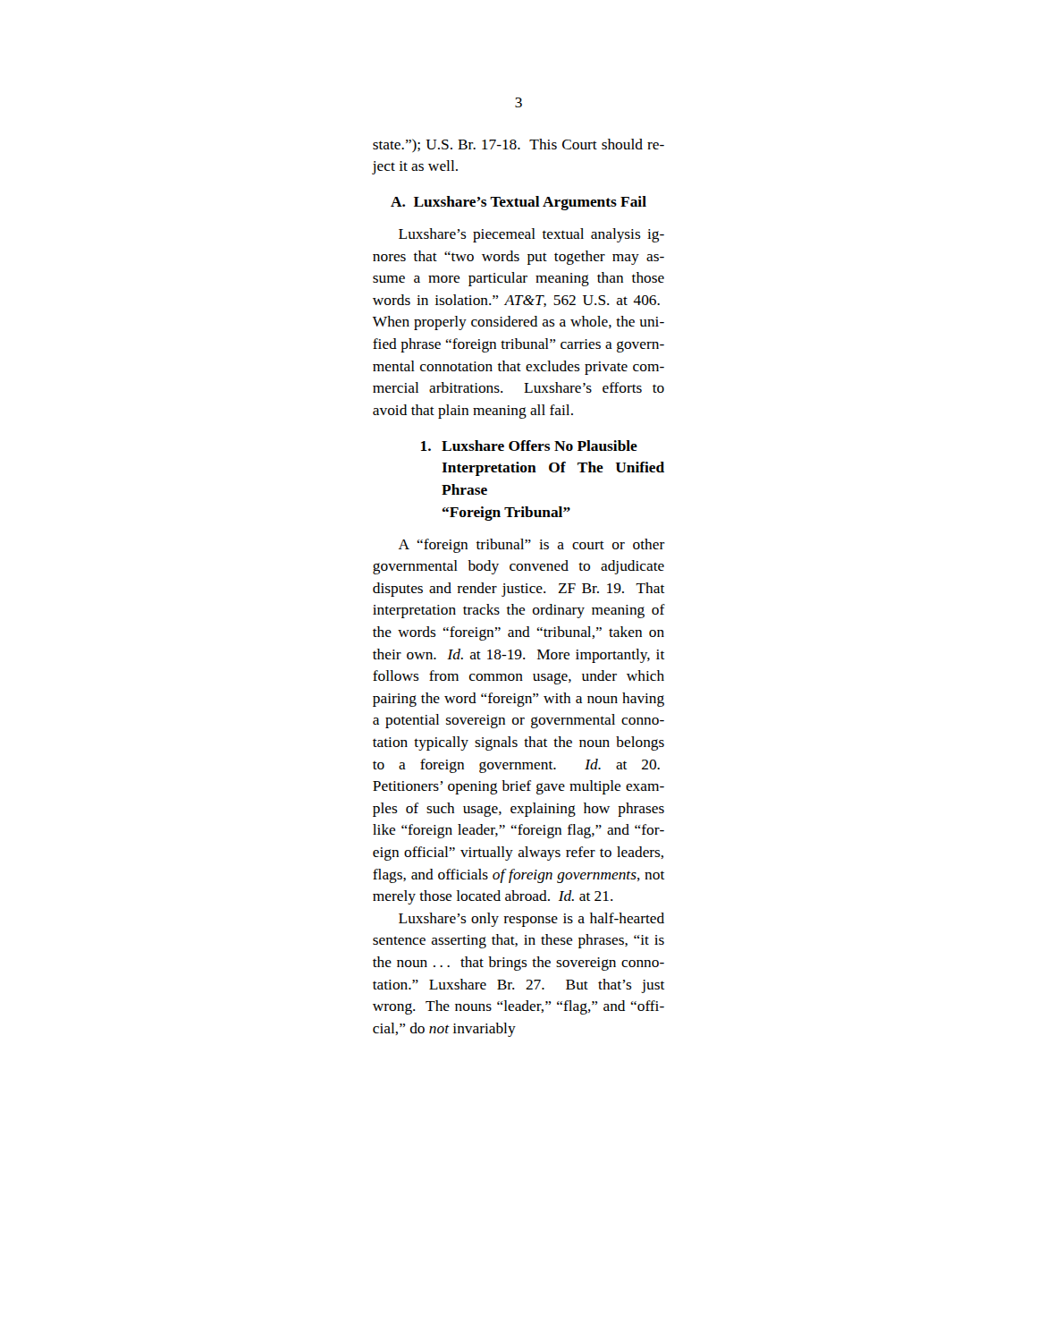3
state.”); U.S. Br. 17-18. This Court should reject it as well.
A. Luxshare’s Textual Arguments Fail
Luxshare’s piecemeal textual analysis ignores that “two words put together may assume a more particular meaning than those words in isolation.” AT&T, 562 U.S. at 406. When properly considered as a whole, the unified phrase “foreign tribunal” carries a governmental connotation that excludes private commercial arbitrations. Luxshare’s efforts to avoid that plain meaning all fail.
1. Luxshare Offers No Plausible Interpretation Of The Unified Phrase “Foreign Tribunal”
A “foreign tribunal” is a court or other governmental body convened to adjudicate disputes and render justice. ZF Br. 19. That interpretation tracks the ordinary meaning of the words “foreign” and “tribunal,” taken on their own. Id. at 18-19. More importantly, it follows from common usage, under which pairing the word “foreign” with a noun having a potential sovereign or governmental connotation typically signals that the noun belongs to a foreign government. Id. at 20. Petitioners’ opening brief gave multiple examples of such usage, explaining how phrases like “foreign leader,” “foreign flag,” and “foreign official” virtually always refer to leaders, flags, and officials of foreign governments, not merely those located abroad. Id. at 21.
Luxshare’s only response is a half-hearted sentence asserting that, in these phrases, “it is the noun . . . that brings the sovereign connotation.” Luxshare Br. 27. But that’s just wrong. The nouns “leader,” “flag,” and “official,” do not invariably